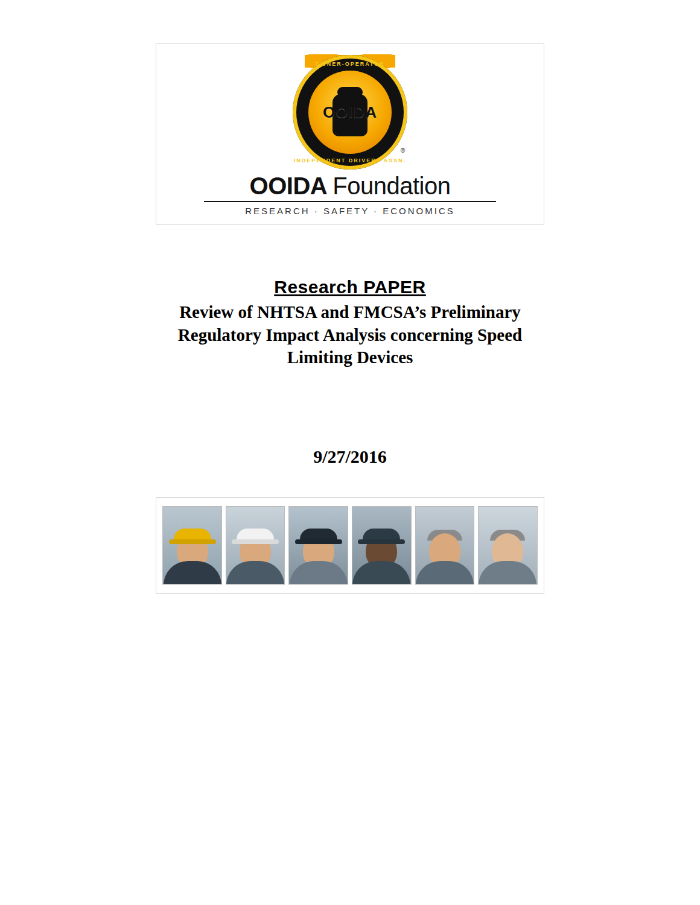Owner-Operator
OOIDA
Independent Drivers Assn.
®
OOIDA Foundation
Research · Safety · Economics
Research PAPER
Review of NHTSA and FMCSA’s Preliminary Regulatory Impact Analysis concerning Speed Limiting Devices
9/27/2016